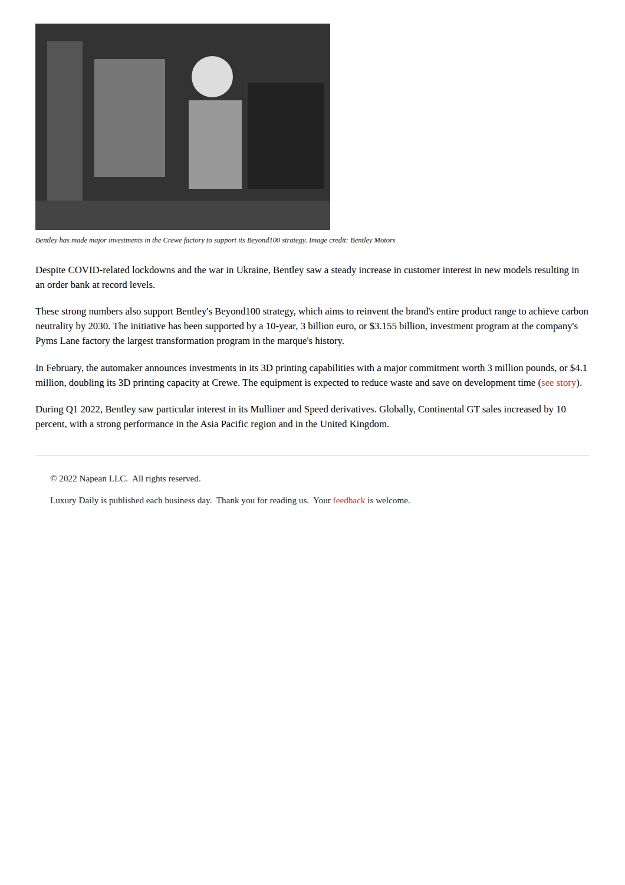Bentley has made major investments in the Crewe factory to support its Beyond100 strategy. Image credit: Bentley Motors
Despite COVID-related lockdowns and the war in Ukraine, Bentley saw a steady increase in customer interest in new models resulting in an order bank at record levels.
These strong numbers also support Bentley's Beyond100 strategy, which aims to reinvent the brand's entire product range to achieve carbon neutrality by 2030. The initiative has been supported by a 10-year, 3 billion euro, or $3.155 billion, investment program at the company's Pyms Lane factory the largest transformation program in the marque's history.
In February, the automaker announces investments in its 3D printing capabilities with a major commitment worth 3 million pounds, or $4.1 million, doubling its 3D printing capacity at Crewe. The equipment is expected to reduce waste and save on development time (see story).
During Q1 2022, Bentley saw particular interest in its Mulliner and Speed derivatives. Globally, Continental GT sales increased by 10 percent, with a strong performance in the Asia Pacific region and in the United Kingdom.
© 2022 Napean LLC. All rights reserved.
Luxury Daily is published each business day. Thank you for reading us. Your feedback is welcome.